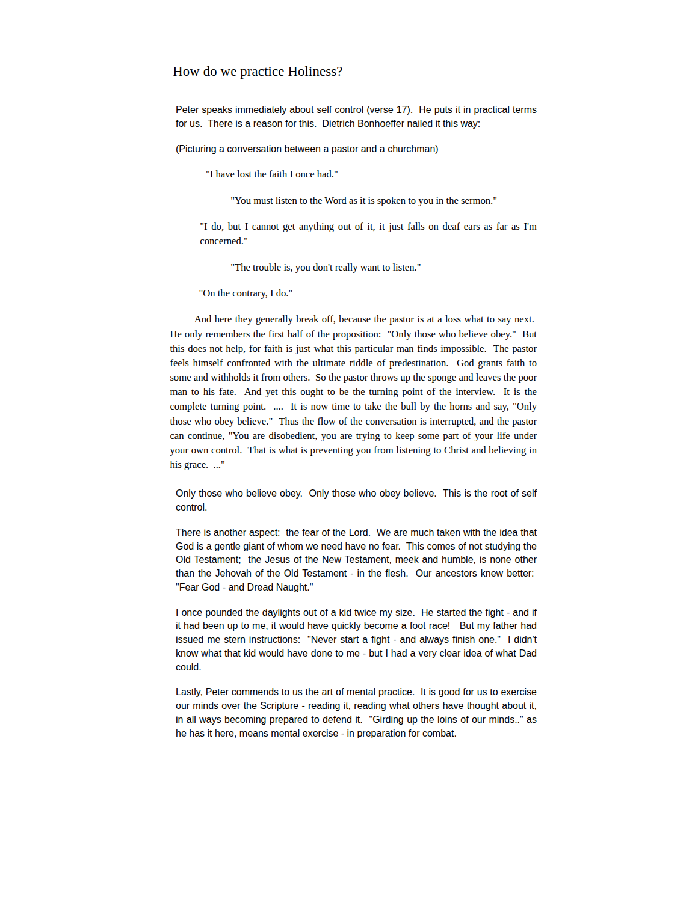How do we practice Holiness?
Peter speaks immediately about self control (verse 17). He puts it in practical terms for us. There is a reason for this. Dietrich Bonhoeffer nailed it this way:
(Picturing a conversation between a pastor and a churchman)
"I have lost the faith I once had."
"You must listen to the Word as it is spoken to you in the sermon."
"I do, but I cannot get anything out of it, it just falls on deaf ears as far as I'm concerned."
"The trouble is, you don't really want to listen."
"On the contrary, I do."
And here they generally break off, because the pastor is at a loss what to say next. He only remembers the first half of the proposition: "Only those who believe obey." But this does not help, for faith is just what this particular man finds impossible. The pastor feels himself confronted with the ultimate riddle of predestination. God grants faith to some and withholds it from others. So the pastor throws up the sponge and leaves the poor man to his fate. And yet this ought to be the turning point of the interview. It is the complete turning point. .... It is now time to take the bull by the horns and say, "Only those who obey believe." Thus the flow of the conversation is interrupted, and the pastor can continue, "You are disobedient, you are trying to keep some part of your life under your own control. That is what is preventing you from listening to Christ and believing in his grace. ..."
Only those who believe obey. Only those who obey believe. This is the root of self control.
There is another aspect: the fear of the Lord. We are much taken with the idea that God is a gentle giant of whom we need have no fear. This comes of not studying the Old Testament; the Jesus of the New Testament, meek and humble, is none other than the Jehovah of the Old Testament - in the flesh. Our ancestors knew better: "Fear God - and Dread Naught."
I once pounded the daylights out of a kid twice my size. He started the fight - and if it had been up to me, it would have quickly become a foot race! But my father had issued me stern instructions: "Never start a fight - and always finish one." I didn't know what that kid would have done to me - but I had a very clear idea of what Dad could.
Lastly, Peter commends to us the art of mental practice. It is good for us to exercise our minds over the Scripture - reading it, reading what others have thought about it, in all ways becoming prepared to defend it. "Girding up the loins of our minds.." as he has it here, means mental exercise - in preparation for combat.